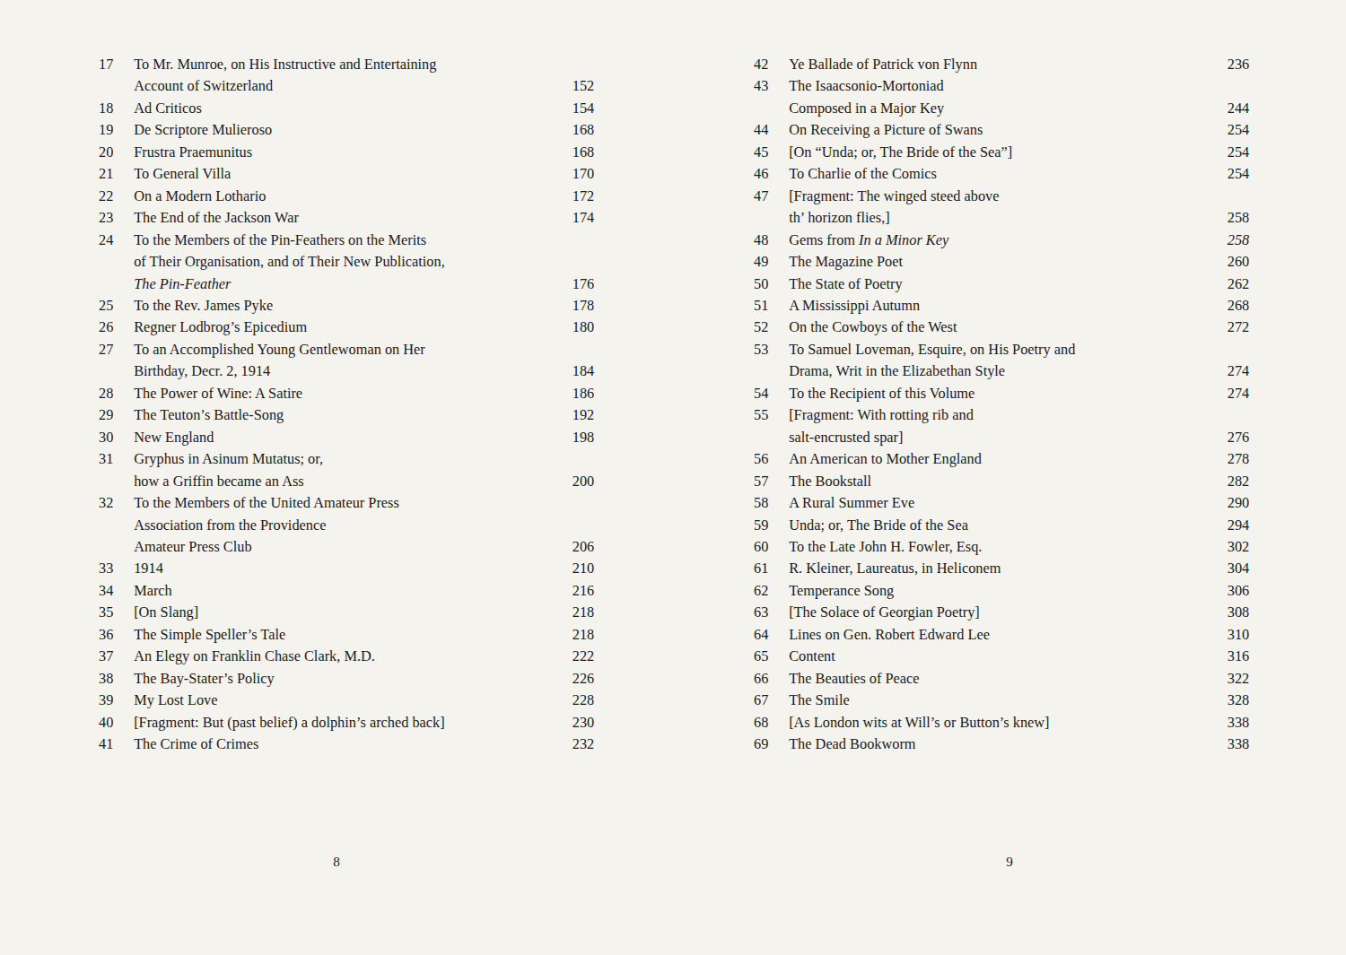| 17 | To Mr. Munroe, on His Instructive and Entertaining | |
| | Account of Switzerland | 152 |
| 18 | Ad Criticos | 154 |
| 19 | De Scriptore Mulieroso | 168 |
| 20 | Frustra Praemunitus | 168 |
| 21 | To General Villa | 170 |
| 22 | On a Modern Lothario | 172 |
| 23 | The End of the Jackson War | 174 |
| 24 | To the Members of the Pin-Feathers on the Merits | |
| | of Their Organisation, and of Their New Publication, | |
| | The Pin-Feather | 176 |
| 25 | To the Rev. James Pyke | 178 |
| 26 | Regner Lodbrog’s Epicedium | 180 |
| 27 | To an Accomplished Young Gentlewoman on Her | |
| | Birthday, Decr. 2, 1914 | 184 |
| 28 | The Power of Wine: A Satire | 186 |
| 29 | The Teuton’s Battle-Song | 192 |
| 30 | New England | 198 |
| 31 | Gryphus in Asinum Mutatus; or, | |
| | how a Griffin became an Ass | 200 |
| 32 | To the Members of the United Amateur Press | |
| | Association from the Providence | |
| | Amateur Press Club | 206 |
| 33 | 1914 | 210 |
| 34 | March | 216 |
| 35 | [On Slang] | 218 |
| 36 | The Simple Speller’s Tale | 218 |
| 37 | An Elegy on Franklin Chase Clark, M.D. | 222 |
| 38 | The Bay-Stater’s Policy | 226 |
| 39 | My Lost Love | 228 |
| 40 | [Fragment: But (past belief) a dolphin’s arched back] | 230 |
| 41 | The Crime of Crimes | 232 |
8
| 42 | Ye Ballade of Patrick von Flynn | 236 |
| 43 | The Isaacsonio-Mortoniad | |
| | Composed in a Major Key | 244 |
| 44 | On Receiving a Picture of Swans | 254 |
| 45 | [On “Unda; or, The Bride of the Sea”] | 254 |
| 46 | To Charlie of the Comics | 254 |
| 47 | [Fragment: The winged steed above | |
| | th’ horizon flies,] | 258 |
| 48 | Gems from In a Minor Key | 258 |
| 49 | The Magazine Poet | 260 |
| 50 | The State of Poetry | 262 |
| 51 | A Mississippi Autumn | 268 |
| 52 | On the Cowboys of the West | 272 |
| 53 | To Samuel Loveman, Esquire, on His Poetry and | |
| | Drama, Writ in the Elizabethan Style | 274 |
| 54 | To the Recipient of this Volume | 274 |
| 55 | [Fragment: With rotting rib and | |
| | salt-encrusted spar] | 276 |
| 56 | An American to Mother England | 278 |
| 57 | The Bookstall | 282 |
| 58 | A Rural Summer Eve | 290 |
| 59 | Unda; or, The Bride of the Sea | 294 |
| 60 | To the Late John H. Fowler, Esq. | 302 |
| 61 | R. Kleiner, Laureatus, in Heliconem | 304 |
| 62 | Temperance Song | 306 |
| 63 | [The Solace of Georgian Poetry] | 308 |
| 64 | Lines on Gen. Robert Edward Lee | 310 |
| 65 | Content | 316 |
| 66 | The Beauties of Peace | 322 |
| 67 | The Smile | 328 |
| 68 | [As London wits at Will’s or Button’s knew] | 338 |
| 69 | The Dead Bookworm | 338 |
9